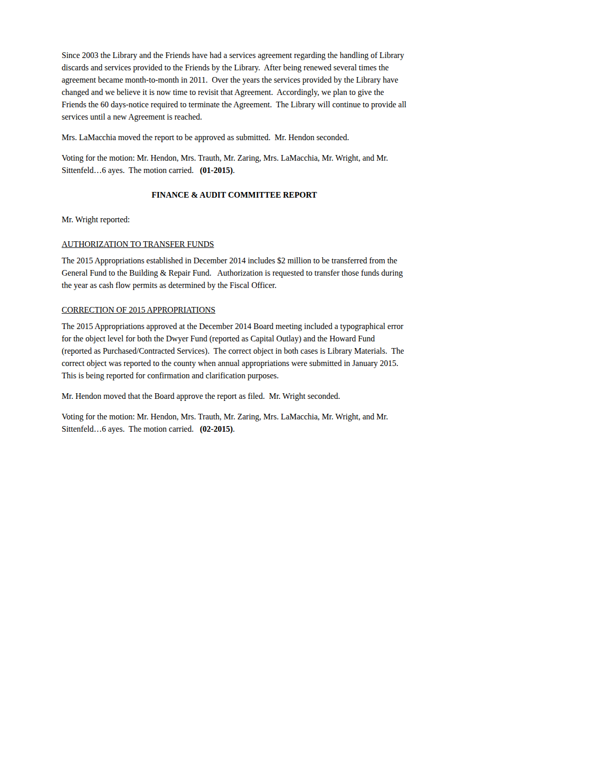Since 2003 the Library and the Friends have had a services agreement regarding the handling of Library discards and services provided to the Friends by the Library. After being renewed several times the agreement became month-to-month in 2011. Over the years the services provided by the Library have changed and we believe it is now time to revisit that Agreement. Accordingly, we plan to give the Friends the 60 days-notice required to terminate the Agreement. The Library will continue to provide all services until a new Agreement is reached.
Mrs. LaMacchia moved the report to be approved as submitted. Mr. Hendon seconded.
Voting for the motion: Mr. Hendon, Mrs. Trauth, Mr. Zaring, Mrs. LaMacchia, Mr. Wright, and Mr. Sittenfeld…6 ayes. The motion carried. (01-2015).
FINANCE & AUDIT COMMITTEE REPORT
Mr. Wright reported:
AUTHORIZATION TO TRANSFER FUNDS
The 2015 Appropriations established in December 2014 includes $2 million to be transferred from the General Fund to the Building & Repair Fund. Authorization is requested to transfer those funds during the year as cash flow permits as determined by the Fiscal Officer.
CORRECTION OF 2015 APPROPRIATIONS
The 2015 Appropriations approved at the December 2014 Board meeting included a typographical error for the object level for both the Dwyer Fund (reported as Capital Outlay) and the Howard Fund (reported as Purchased/Contracted Services). The correct object in both cases is Library Materials. The correct object was reported to the county when annual appropriations were submitted in January 2015. This is being reported for confirmation and clarification purposes.
Mr. Hendon moved that the Board approve the report as filed. Mr. Wright seconded.
Voting for the motion: Mr. Hendon, Mrs. Trauth, Mr. Zaring, Mrs. LaMacchia, Mr. Wright, and Mr. Sittenfeld…6 ayes. The motion carried. (02-2015).